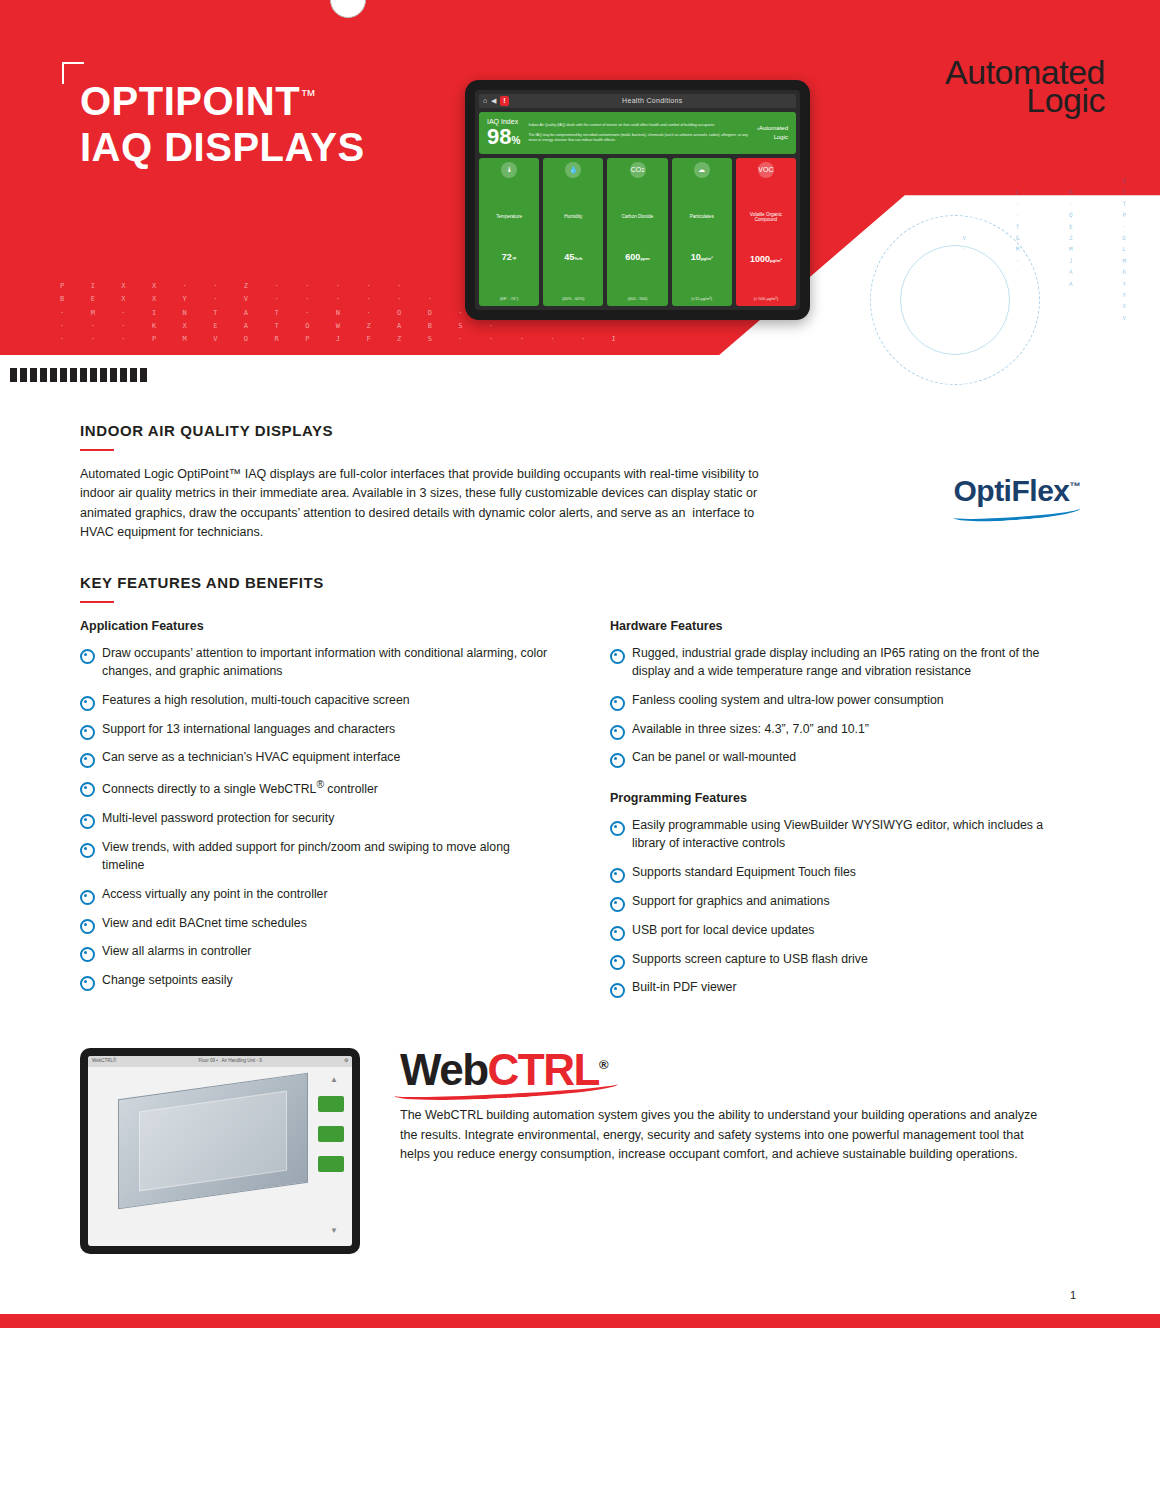OPTIPOINT™
IAQ DISPLAYS
P I X X · · Z · · · · · B E X X Y · V · · · · · · · M · I N T A T · N · O D · O · · · K X E A T O W Z A B S · · · · P M V O R P J F Z S · · · · · I
I L A T · · T · Q P T E · V G Z D · M M L · J M · A R A Y Y X V
Automated
Logic
⌂◀! Health Conditions
IAQ Index
98%
Indoor Air Quality (IAQ) deals with the content of interior air that could affect health and comfort of building occupants.
The IAQ may be compromised by microbial contaminants (mold, bacteria), chemicals (such as airborne aerosols, radon), allergens, or any mass or energy stressor that can induce health effects.
‹Automated
Logic
🌡
Temperature
72°F
(68° - 74°)
💧
Humidity
45%rh
(40% - 60%)
CO2
Carbon Dioxide
600ppm
(400 - 900)
☁
Particulates
10µg/m³
(<15 µg/m³)
VOC
Volatile Organic
Compound
1000µg/m³
(< 500 µg/m³)
Indoor Air Quality Displays
Automated Logic OptiPoint™ IAQ displays are full-color interfaces that provide building occupants with real-time visibility to indoor air quality metrics in their immediate area. Available in 3 sizes, these fully customizable devices can display static or animated graphics, draw the occupants’ attention to desired details with dynamic color alerts, and serve as an interface to HVAC equipment for technicians.
Opti Flex™
Key Features and Benefits
Application Features
Draw occupants’ attention to important information with conditional alarming, color changes, and graphic animations
Features a high resolution, multi-touch capacitive screen
Support for 13 international languages and characters
Can serve as a technician’s HVAC equipment interface
Connects directly to a single WebCTRL® controller
Multi-level password protection for security
View trends, with added support for pinch/zoom and swiping to move along timeline
Access virtually any point in the controller
View and edit BACnet time schedules
View all alarms in controller
Change setpoints easily
Hardware Features
Rugged, industrial grade display including an IP65 rating on the front of the display and a wide temperature range and vibration resistance
Fanless cooling system and ultra-low power consumption
Available in three sizes: 4.3”, 7.0” and 10.1”
Can be panel or wall-mounted
Programming Features
Easily programmable using ViewBuilder WYSIWYG editor, which includes a library of interactive controls
Supports standard Equipment Touch files
Support for graphics and animations
USB port for local device updates
Supports screen capture to USB flash drive
Built-in PDF viewer
WebCTRL®Floor 09 • Air Handling Unit - 9⚙
▲
▼
WebCTRL®
The WebCTRL building automation system gives you the ability to understand your building operations and analyze the results. Integrate environmental, energy, security and safety systems into one powerful management tool that helps you reduce energy consumption, increase occupant comfort, and achieve sustainable building operations.
1